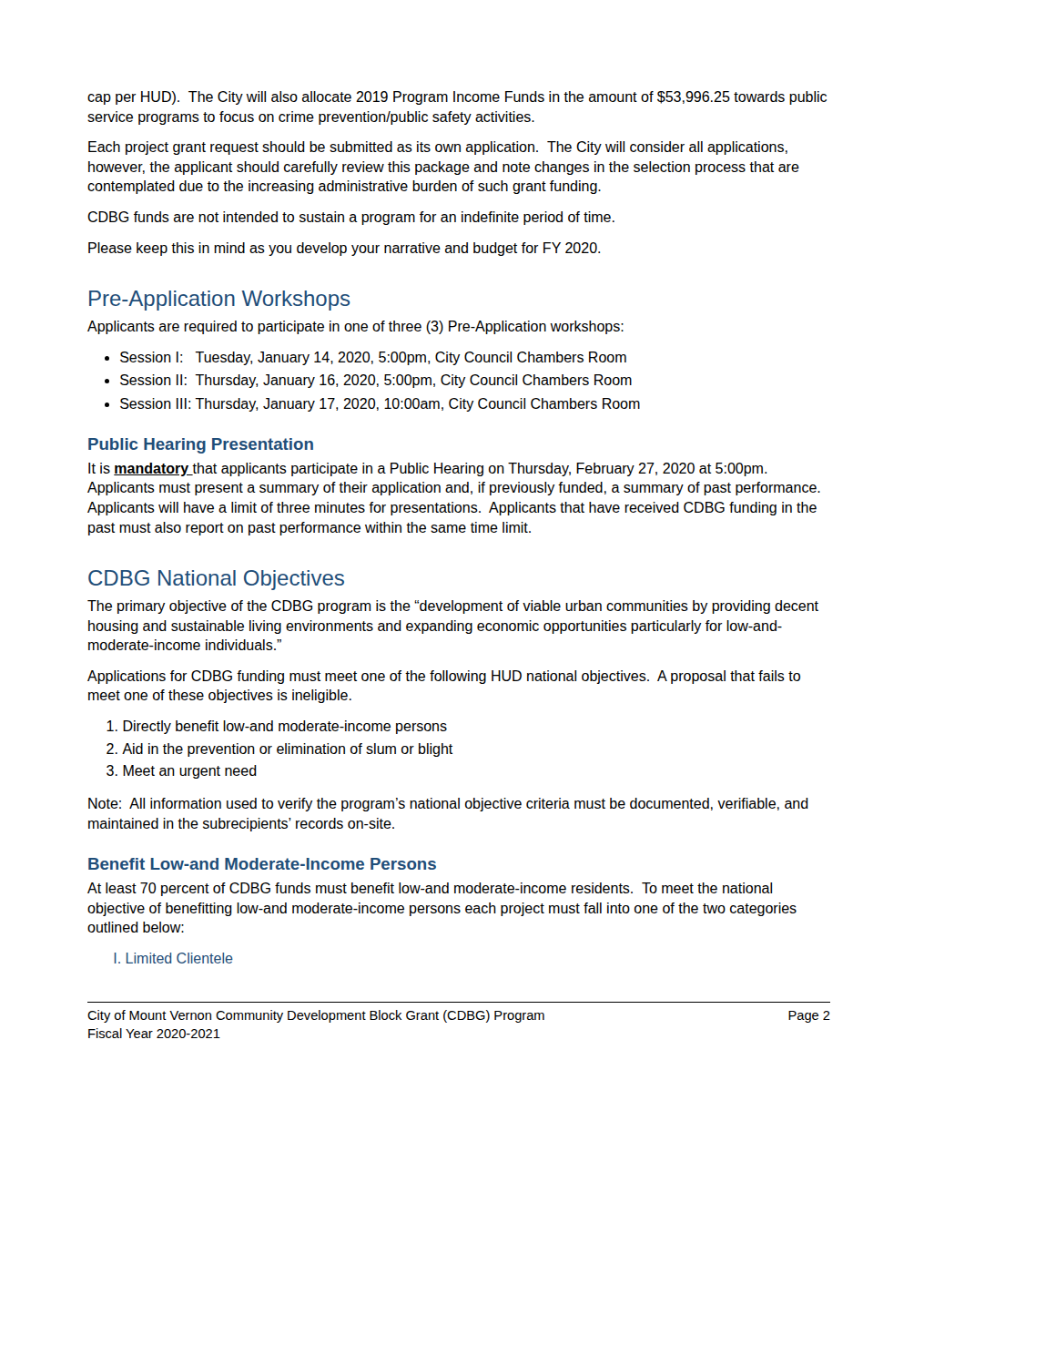cap per HUD). The City will also allocate 2019 Program Income Funds in the amount of $53,996.25 towards public service programs to focus on crime prevention/public safety activities.
Each project grant request should be submitted as its own application. The City will consider all applications, however, the applicant should carefully review this package and note changes in the selection process that are contemplated due to the increasing administrative burden of such grant funding.
CDBG funds are not intended to sustain a program for an indefinite period of time.
Please keep this in mind as you develop your narrative and budget for FY 2020.
Pre-Application Workshops
Applicants are required to participate in one of three (3) Pre-Application workshops:
Session I: Tuesday, January 14, 2020, 5:00pm, City Council Chambers Room
Session II: Thursday, January 16, 2020, 5:00pm, City Council Chambers Room
Session III: Thursday, January 17, 2020, 10:00am, City Council Chambers Room
Public Hearing Presentation
It is mandatory that applicants participate in a Public Hearing on Thursday, February 27, 2020 at 5:00pm. Applicants must present a summary of their application and, if previously funded, a summary of past performance. Applicants will have a limit of three minutes for presentations. Applicants that have received CDBG funding in the past must also report on past performance within the same time limit.
CDBG National Objectives
The primary objective of the CDBG program is the “development of viable urban communities by providing decent housing and sustainable living environments and expanding economic opportunities particularly for low-and-moderate-income individuals.”
Applications for CDBG funding must meet one of the following HUD national objectives. A proposal that fails to meet one of these objectives is ineligible.
Directly benefit low-and moderate-income persons
Aid in the prevention or elimination of slum or blight
Meet an urgent need
Note: All information used to verify the program’s national objective criteria must be documented, verifiable, and maintained in the subrecipients’ records on-site.
Benefit Low-and Moderate-Income Persons
At least 70 percent of CDBG funds must benefit low-and moderate-income residents. To meet the national objective of benefitting low-and moderate-income persons each project must fall into one of the two categories outlined below:
Limited Clientele
City of Mount Vernon Community Development Block Grant (CDBG) Program
Fiscal Year 2020-2021
Page 2